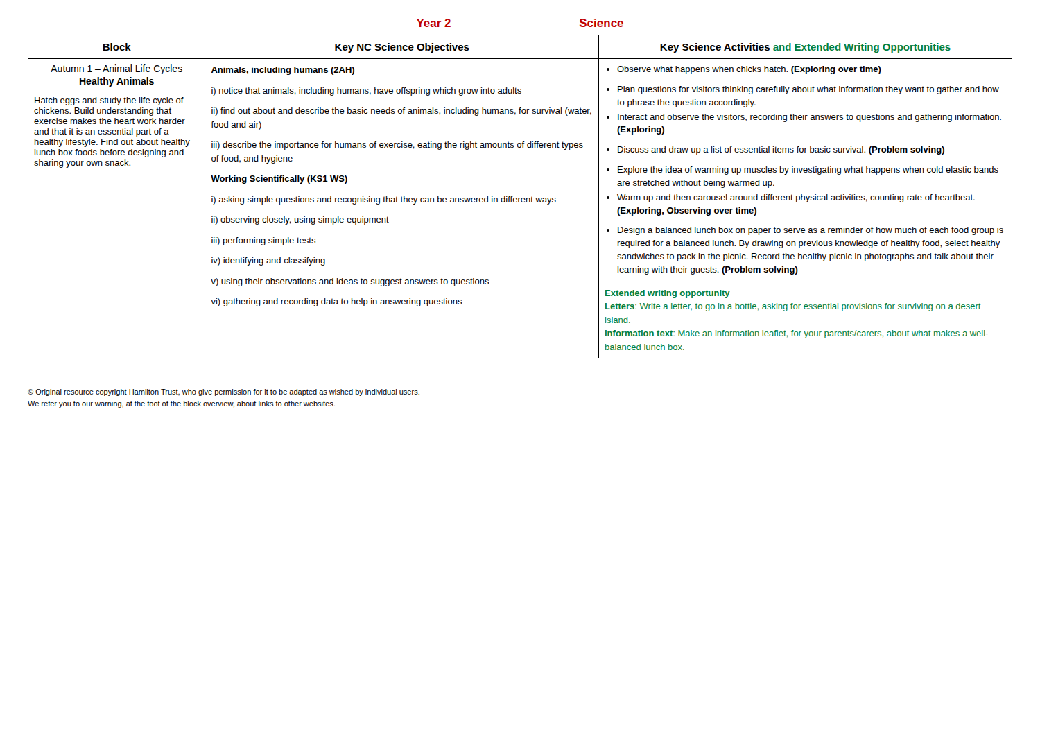Year 2 Science
| Block | Key NC Science Objectives | Key Science Activities and Extended Writing Opportunities |
| --- | --- | --- |
| Autumn 1 – Animal Life Cycles Healthy Animals Hatch eggs and study the life cycle of chickens. Build understanding that exercise makes the heart work harder and that it is an essential part of a healthy lifestyle. Find out about healthy lunch box foods before designing and sharing your own snack. | Animals, including humans (2AH) i) notice that animals, including humans, have offspring which grow into adults ii) find out about and describe the basic needs of animals, including humans, for survival (water, food and air) iii) describe the importance for humans of exercise, eating the right amounts of different types of food, and hygiene Working Scientifically (KS1 WS) i) asking simple questions and recognising that they can be answered in different ways ii) observing closely, using simple equipment iii) performing simple tests iv) identifying and classifying v) using their observations and ideas to suggest answers to questions vi) gathering and recording data to help in answering questions | Observe what happens when chicks hatch. (Exploring over time) Plan questions for visitors thinking carefully about what information they want to gather and how to phrase the question accordingly. Interact and observe the visitors, recording their answers to questions and gathering information. (Exploring) Discuss and draw up a list of essential items for basic survival. (Problem solving) Explore the idea of warming up muscles by investigating what happens when cold elastic bands are stretched without being warmed up. Warm up and then carousel around different physical activities, counting rate of heartbeat. (Exploring, Observing over time) Design a balanced lunch box on paper to serve as a reminder of how much of each food group is required for a balanced lunch. By drawing on previous knowledge of healthy food, select healthy sandwiches to pack in the picnic. Record the healthy picnic in photographs and talk about their learning with their guests. (Problem solving) Extended writing opportunity Letters : Write a letter, to go in a bottle, asking for essential provisions for surviving on a desert island. Information text : Make an information leaflet, for your parents/carers, about what makes a well-balanced lunch box. |
© Original resource copyright Hamilton Trust, who give permission for it to be adapted as wished by individual users.
We refer you to our warning, at the foot of the block overview, about links to other websites.